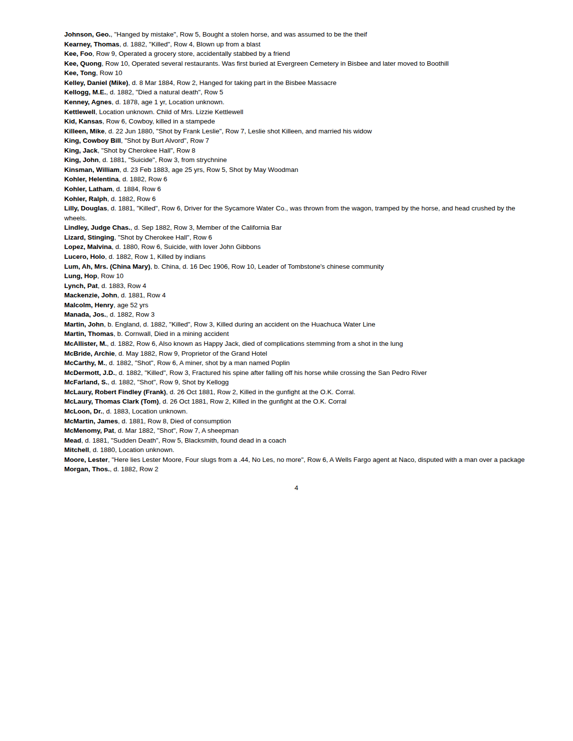Johnson, Geo., "Hanged by mistake", Row 5, Bought a stolen horse, and was assumed to be the theif
Kearney, Thomas, d. 1882, "Killed", Row 4, Blown up from a blast
Kee, Foo, Row 9, Operated a grocery store, accidentally stabbed by a friend
Kee, Quong, Row 10, Operated several restaurants. Was first buried at Evergreen Cemetery in Bisbee and later moved to Boothill
Kee, Tong, Row 10
Kelley, Daniel (Mike), d. 8 Mar 1884, Row 2, Hanged for taking part in the Bisbee Massacre
Kellogg, M.E., d. 1882, "Died a natural death", Row 5
Kenney, Agnes, d. 1878, age 1 yr, Location unknown.
Kettlewell, Location unknown. Child of Mrs. Lizzie Kettlewell
Kid, Kansas, Row 6, Cowboy, killed in a stampede
Killeen, Mike, d. 22 Jun 1880, "Shot by Frank Leslie", Row 7, Leslie shot Killeen, and married his widow
King, Cowboy Bill, "Shot by Burt Alvord", Row 7
King, Jack, "Shot by Cherokee Hall", Row 8
King, John, d. 1881, "Suicide", Row 3, from strychnine
Kinsman, William, d. 23 Feb 1883, age 25 yrs, Row 5, Shot by May Woodman
Kohler, Helentina, d. 1882, Row 6
Kohler, Latham, d. 1884, Row 6
Kohler, Ralph, d. 1882, Row 6
Lilly, Douglas, d. 1881, "Killed", Row 6, Driver for the Sycamore Water Co., was thrown from the wagon, tramped by the horse, and head crushed by the wheels.
Lindley, Judge Chas., d. Sep 1882, Row 3, Member of the California Bar
Lizard, Stinging, "Shot by Cherokee Hall", Row 6
Lopez, Malvina, d. 1880, Row 6, Suicide, with lover John Gibbons
Lucero, Holo, d. 1882, Row 1, Killed by indians
Lum, Ah, Mrs. (China Mary), b. China, d. 16 Dec 1906, Row 10, Leader of Tombstone's chinese community
Lung, Hop, Row 10
Lynch, Pat, d. 1883, Row 4
Mackenzie, John, d. 1881, Row 4
Malcolm, Henry, age 52 yrs
Manada, Jos., d. 1882, Row 3
Martin, John, b. England, d. 1882, "Killed", Row 3, Killed during an accident on the Huachuca Water Line
Martin, Thomas, b. Cornwall, Died in a mining accident
McAllister, M., d. 1882, Row 6, Also known as Happy Jack, died of complications stemming from a shot in the lung
McBride, Archie, d. May 1882, Row 9, Proprietor of the Grand Hotel
McCarthy, M., d. 1882, "Shot", Row 6, A miner, shot by a man named Poplin
McDermott, J.D., d. 1882, "Killed", Row 3, Fractured his spine after falling off his horse while crossing the San Pedro River
McFarland, S., d. 1882, "Shot", Row 9, Shot by Kellogg
McLaury, Robert Findley (Frank), d. 26 Oct 1881, Row 2, Killed in the gunfight at the O.K. Corral.
McLaury, Thomas Clark (Tom), d. 26 Oct 1881, Row 2, Killed in the gunfight at the O.K. Corral
McLoon, Dr., d. 1883, Location unknown.
McMartin, James, d. 1881, Row 8, Died of consumption
McMenomy, Pat, d. Mar 1882, "Shot", Row 7, A sheepman
Mead, d. 1881, "Sudden Death", Row 5, Blacksmith, found dead in a coach
Mitchell, d. 1880, Location unknown.
Moore, Lester, "Here lies Lester Moore, Four slugs from a .44, No Les, no more", Row 6, A Wells Fargo agent at Naco, disputed with a man over a package
Morgan, Thos., d. 1882, Row 2
4